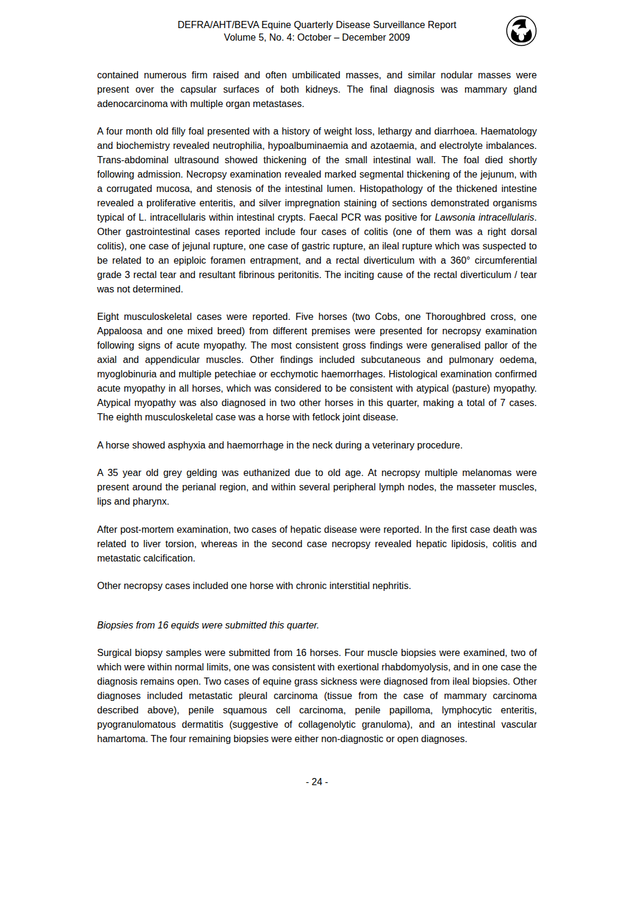DEFRA/AHT/BEVA Equine Quarterly Disease Surveillance Report
Volume 5, No. 4: October – December 2009
contained numerous firm raised and often umbilicated masses, and similar nodular masses were present over the capsular surfaces of both kidneys. The final diagnosis was mammary gland adenocarcinoma with multiple organ metastases.
A four month old filly foal presented with a history of weight loss, lethargy and diarrhoea. Haematology and biochemistry revealed neutrophilia, hypoalbuminaemia and azotaemia, and electrolyte imbalances. Trans-abdominal ultrasound showed thickening of the small intestinal wall. The foal died shortly following admission. Necropsy examination revealed marked segmental thickening of the jejunum, with a corrugated mucosa, and stenosis of the intestinal lumen. Histopathology of the thickened intestine revealed a proliferative enteritis, and silver impregnation staining of sections demonstrated organisms typical of L. intracellularis within intestinal crypts. Faecal PCR was positive for Lawsonia intracellularis. Other gastrointestinal cases reported include four cases of colitis (one of them was a right dorsal colitis), one case of jejunal rupture, one case of gastric rupture, an ileal rupture which was suspected to be related to an epiploic foramen entrapment, and a rectal diverticulum with a 360° circumferential grade 3 rectal tear and resultant fibrinous peritonitis. The inciting cause of the rectal diverticulum / tear was not determined.
Eight musculoskeletal cases were reported. Five horses (two Cobs, one Thoroughbred cross, one Appaloosa and one mixed breed) from different premises were presented for necropsy examination following signs of acute myopathy. The most consistent gross findings were generalised pallor of the axial and appendicular muscles. Other findings included subcutaneous and pulmonary oedema, myoglobinuria and multiple petechiae or ecchymotic haemorrhages. Histological examination confirmed acute myopathy in all horses, which was considered to be consistent with atypical (pasture) myopathy. Atypical myopathy was also diagnosed in two other horses in this quarter, making a total of 7 cases. The eighth musculoskeletal case was a horse with fetlock joint disease.
A horse showed asphyxia and haemorrhage in the neck during a veterinary procedure.
A 35 year old grey gelding was euthanized due to old age. At necropsy multiple melanomas were present around the perianal region, and within several peripheral lymph nodes, the masseter muscles, lips and pharynx.
After post-mortem examination, two cases of hepatic disease were reported. In the first case death was related to liver torsion, whereas in the second case necropsy revealed hepatic lipidosis, colitis and metastatic calcification.
Other necropsy cases included one horse with chronic interstitial nephritis.
Biopsies from 16 equids were submitted this quarter.
Surgical biopsy samples were submitted from 16 horses. Four muscle biopsies were examined, two of which were within normal limits, one was consistent with exertional rhabdomyolysis, and in one case the diagnosis remains open. Two cases of equine grass sickness were diagnosed from ileal biopsies. Other diagnoses included metastatic pleural carcinoma (tissue from the case of mammary carcinoma described above), penile squamous cell carcinoma, penile papilloma, lymphocytic enteritis, pyogranulomatous dermatitis (suggestive of collagenolytic granuloma), and an intestinal vascular hamartoma. The four remaining biopsies were either non-diagnostic or open diagnoses.
- 24 -